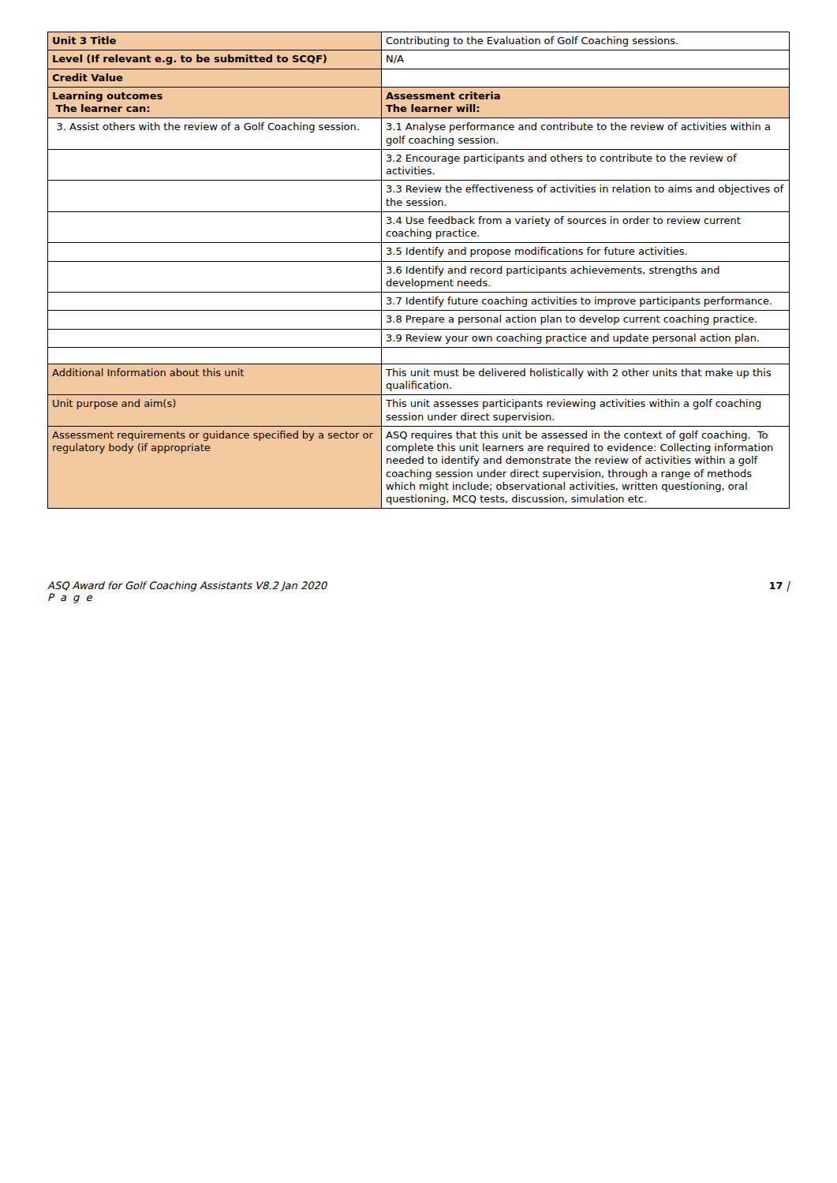| Unit 3 Title | Contributing to the Evaluation of Golf Coaching sessions. |
| Level (If relevant e.g. to be submitted to SCQF) | N/A |
| Credit Value | |
| Learning outcomes The learner can: | Assessment criteria The learner will: |
| Assist others with the review of a Golf Coaching session. | 3.1 Analyse performance and contribute to the review of activities within a golf coaching session. |
| | 3.2 Encourage participants and others to contribute to the review of activities. |
| | 3.3 Review the effectiveness of activities in relation to aims and objectives of the session. |
| | 3.4 Use feedback from a variety of sources in order to review current coaching practice. |
| | 3.5 Identify and propose modifications for future activities. |
| | 3.6 Identify and record participants achievements, strengths and development needs. |
| | 3.7 Identify future coaching activities to improve participants performance. |
| | 3.8 Prepare a personal action plan to develop current coaching practice. |
| | 3.9 Review your own coaching practice and update personal action plan. |
| Additional Information about this unit | This unit must be delivered holistically with 2 other units that make up this qualification. |
| Unit purpose and aim(s) | This unit assesses participants reviewing activities within a golf coaching session under direct supervision. |
| Assessment requirements or guidance specified by a sector or regulatory body (if appropriate | ASQ requires that this unit be assessed in the context of golf coaching. To complete this unit learners are required to evidence: Collecting information needed to identify and demonstrate the review of activities within a golf coaching session under direct supervision, through a range of methods which might include; observational activities, written questioning, oral questioning, MCQ tests, discussion, simulation etc. |
ASQ Award for Golf Coaching Assistants V8.2 Jan 2020
17 |
P a g e